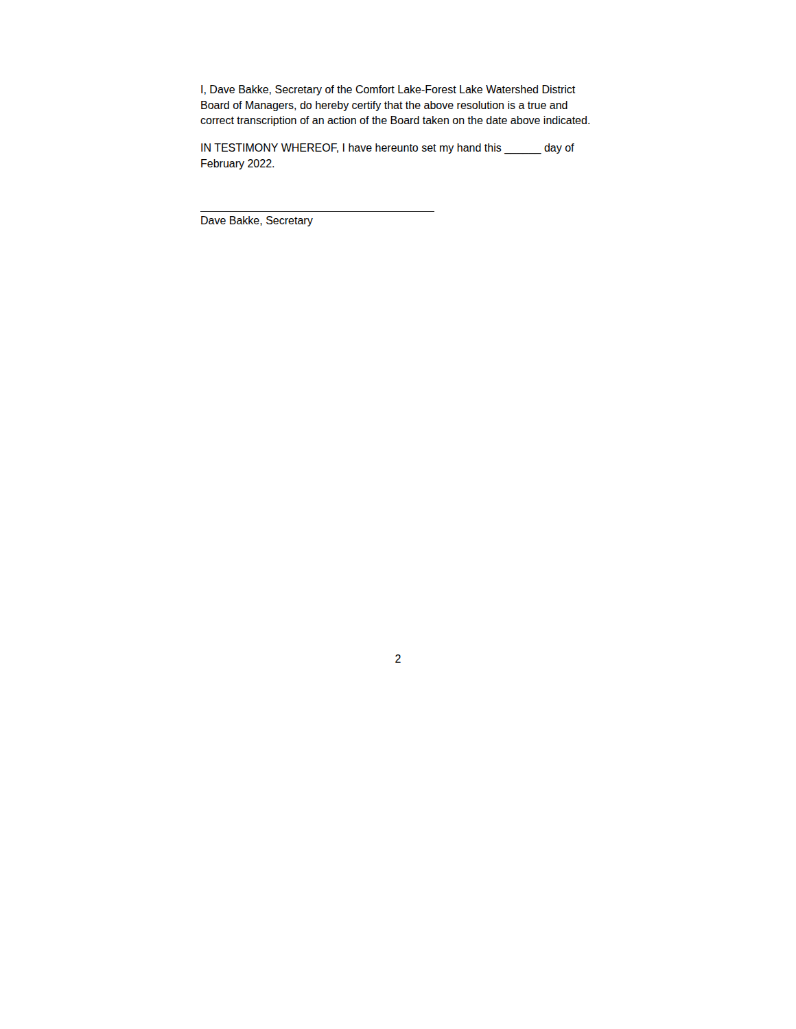I, Dave Bakke, Secretary of the Comfort Lake-Forest Lake Watershed District Board of Managers, do hereby certify that the above resolution is a true and correct transcription of an action of the Board taken on the date above indicated.
IN TESTIMONY WHEREOF, I have hereunto set my hand this ______ day of February 2022.
Dave Bakke, Secretary
2